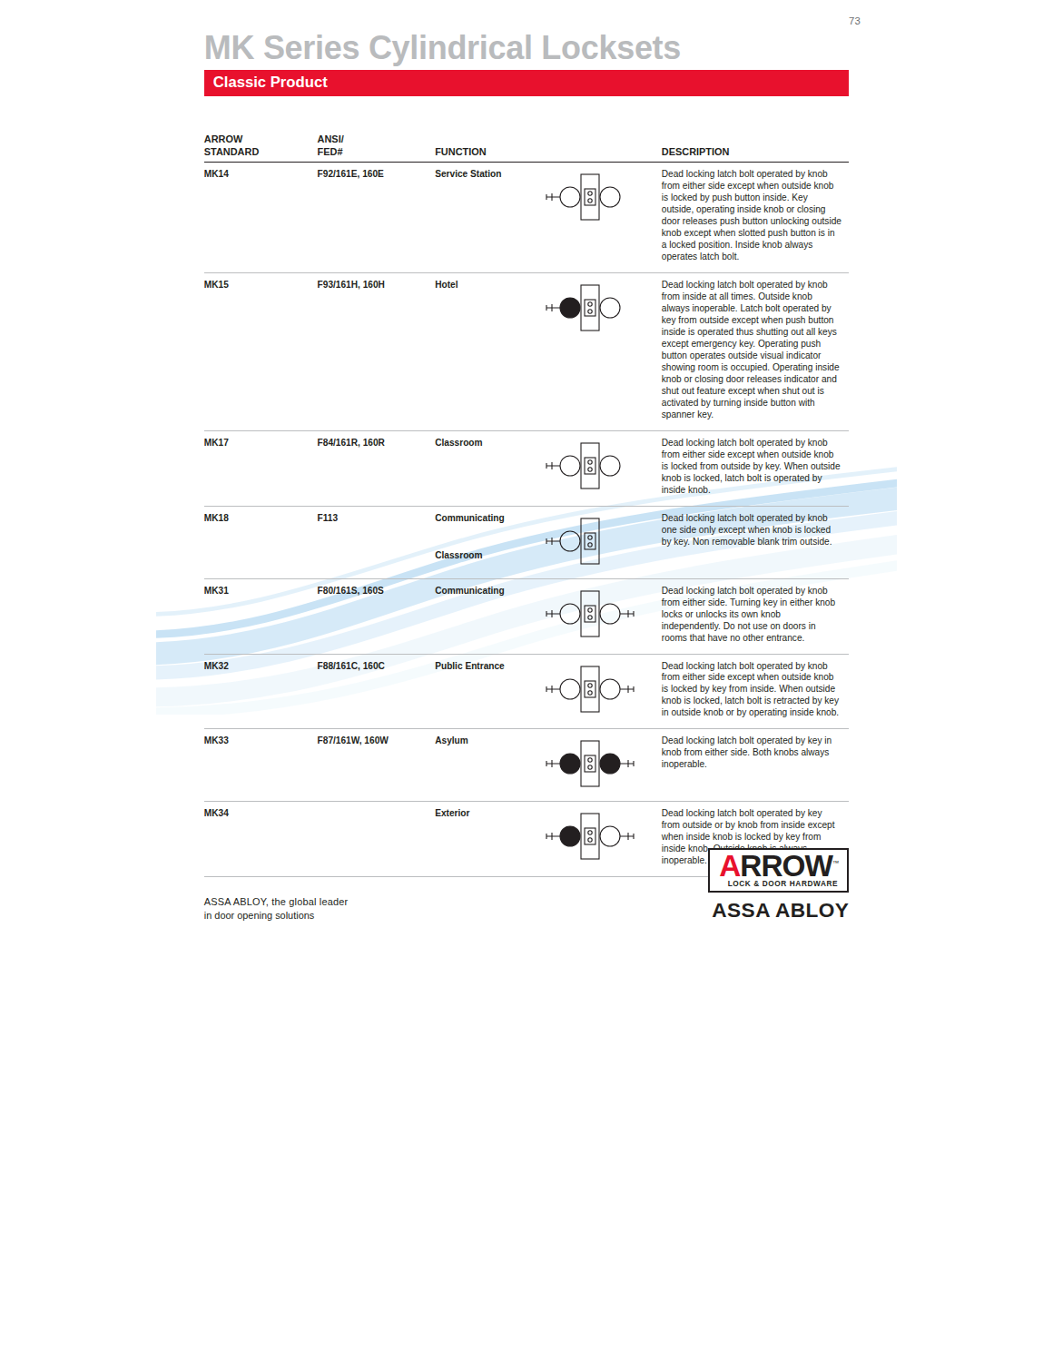73
MK Series Cylindrical Locksets
Classic Product
| ARROW STANDARD | ANSI/ FED# | FUNCTION | | DESCRIPTION |
| --- | --- | --- | --- | --- |
| MK14 | F92/161E, 160E | Service Station | | Dead locking latch bolt operated by knob from either side except when outside knob is locked by push button inside. Key outside, operating inside knob or closing door releases push button unlocking outside knob except when slotted push button is in a locked position. Inside knob always operates latch bolt. |
| MK15 | F93/161H, 160H | Hotel | | Dead locking latch bolt operated by knob from inside at all times. Outside knob always inoperable. Latch bolt operated by key from outside except when push button inside is operated thus shutting out all keys except emergency key. Operating push button operates outside visual indicator showing room is occupied. Operating inside knob or closing door releases indicator and shut out feature except when shut out is activated by turning inside button with spanner key. |
| MK17 | F84/161R, 160R | Classroom | | Dead locking latch bolt operated by knob from either side except when outside knob is locked from outside by key. When outside knob is locked, latch bolt is operated by inside knob. |
| MK18 | F113 | Communicating Classroom | | Dead locking latch bolt operated by knob one side only except when knob is locked by key. Non removable blank trim outside. |
| MK31 | F80/161S, 160S | Communicating | | Dead locking latch bolt operated by knob from either side. Turning key in either knob locks or unlocks its own knob independently. Do not use on doors in rooms that have no other entrance. |
| MK32 | F88/161C, 160C | Public Entrance | | Dead locking latch bolt operated by knob from either side except when outside knob is locked by key from inside. When outside knob is locked, latch bolt is retracted by key in outside knob or by operating inside knob. |
| MK33 | F87/161W, 160W | Asylum | | Dead locking latch bolt operated by key in knob from either side. Both knobs always inoperable. |
| MK34 | | Exterior | | Dead locking latch bolt operated by key from outside or by knob from inside except when inside knob is locked by key from inside knob. Outside knob is always inoperable. |
ASSA ABLOY, the global leader
in door opening solutions
ARROW™
LOCK & DOOR HARDWARE
ASSA ABLOY